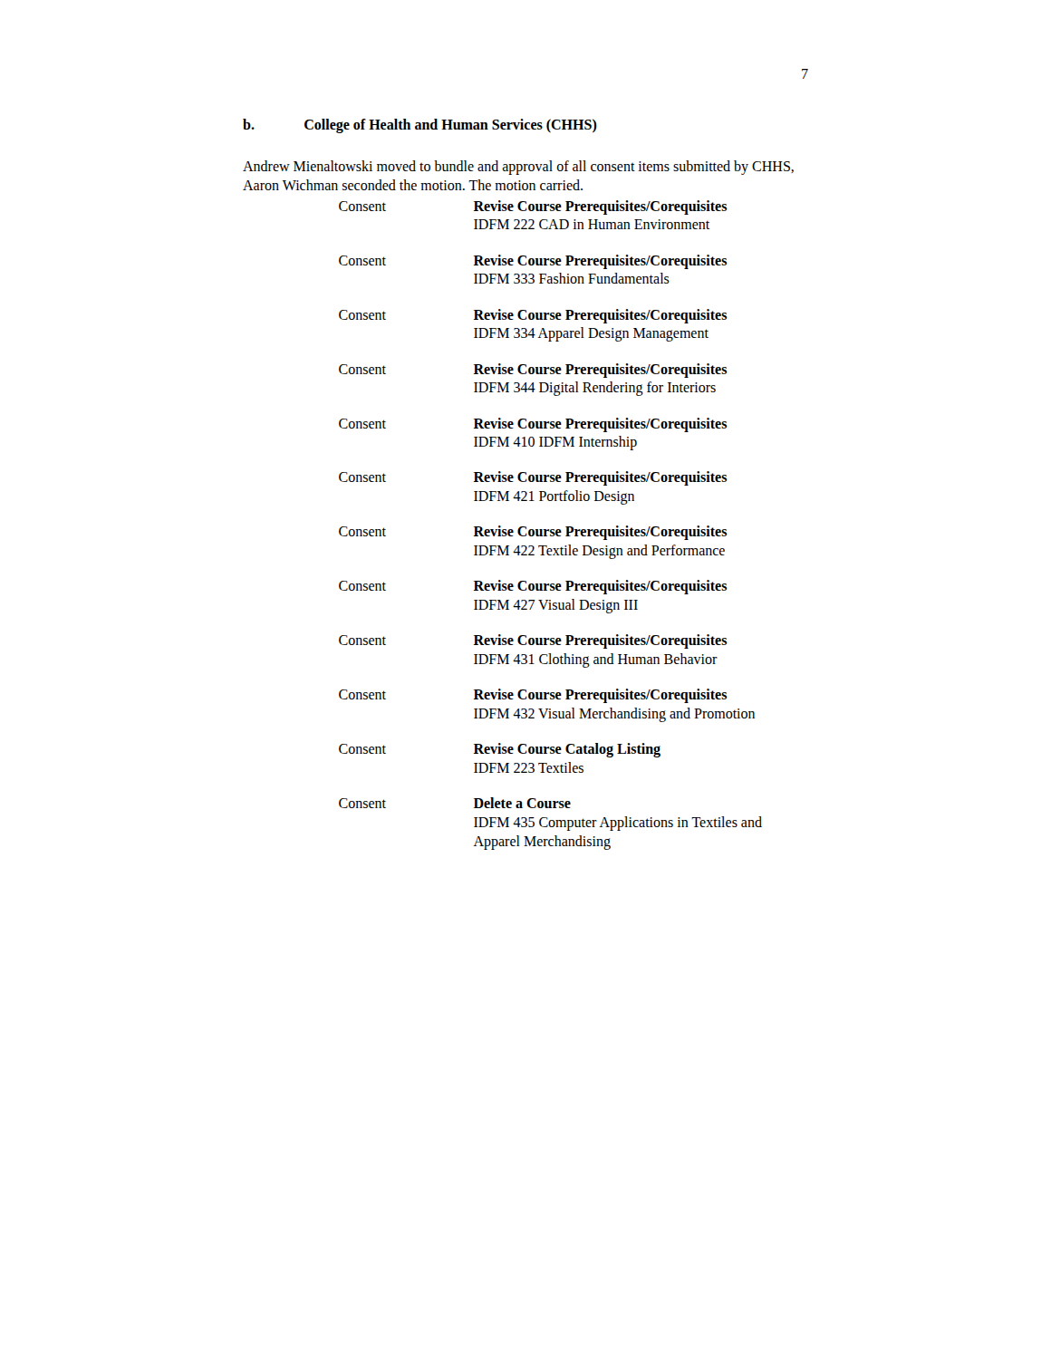7
b. College of Health and Human Services (CHHS)
Andrew Mienaltowski moved to bundle and approval of all consent items submitted by CHHS, Aaron Wichman seconded the motion. The motion carried.
| Consent | Revise Course Prerequisites/Corequisites IDFM 222 CAD in Human Environment |
| Consent | Revise Course Prerequisites/Corequisites IDFM 333 Fashion Fundamentals |
| Consent | Revise Course Prerequisites/Corequisites IDFM 334 Apparel Design Management |
| Consent | Revise Course Prerequisites/Corequisites IDFM 344 Digital Rendering for Interiors |
| Consent | Revise Course Prerequisites/Corequisites IDFM 410 IDFM Internship |
| Consent | Revise Course Prerequisites/Corequisites IDFM 421 Portfolio Design |
| Consent | Revise Course Prerequisites/Corequisites IDFM 422 Textile Design and Performance |
| Consent | Revise Course Prerequisites/Corequisites IDFM 427 Visual Design III |
| Consent | Revise Course Prerequisites/Corequisites IDFM 431 Clothing and Human Behavior |
| Consent | Revise Course Prerequisites/Corequisites IDFM 432 Visual Merchandising and Promotion |
| Consent | Revise Course Catalog Listing IDFM 223 Textiles |
| Consent | Delete a Course IDFM 435 Computer Applications in Textiles and Apparel Merchandising |